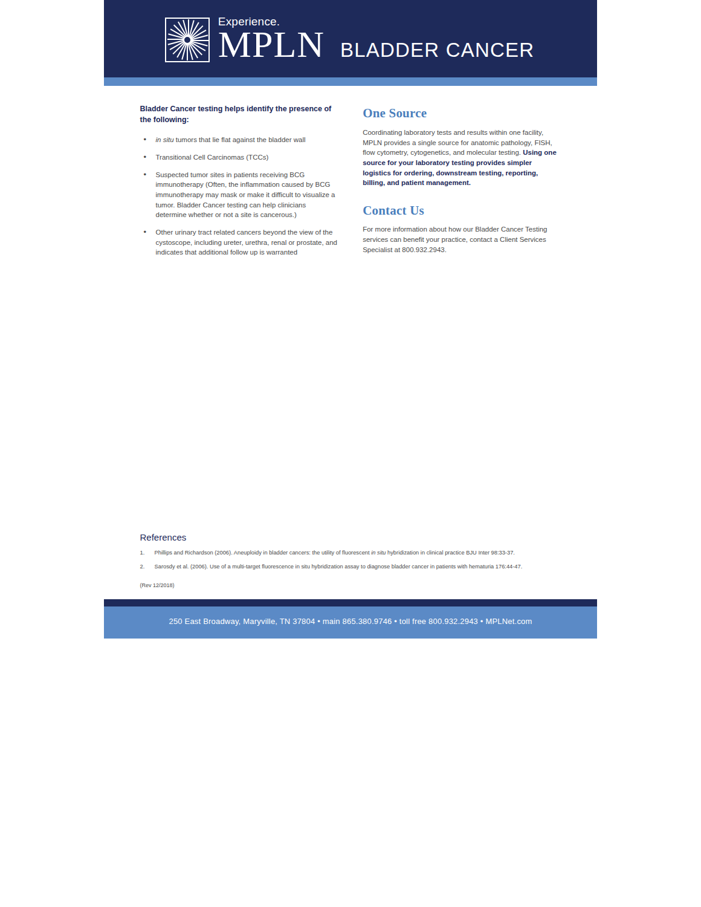Experience.
MPLN
BLADDER CANCER
Bladder Cancer testing helps identify the presence of the following:
in situ tumors that lie flat against the bladder wall
Transitional Cell Carcinomas (TCCs)
Suspected tumor sites in patients receiving BCG immunotherapy (Often, the inflammation caused by BCG immunotherapy may mask or make it difficult to visualize a tumor. Bladder Cancer testing can help clinicians determine whether or not a site is cancerous.)
Other urinary tract related cancers beyond the view of the cystoscope, including ureter, urethra, renal or prostate, and indicates that additional follow up is warranted
One Source
Coordinating laboratory tests and results within one facility, MPLN provides a single source for anatomic pathology, FISH, flow cytometry, cytogenetics, and molecular testing. Using one source for your laboratory testing provides simpler logistics for ordering, downstream testing, reporting, billing, and patient management.
Contact Us
For more information about how our Bladder Cancer Testing services can benefit your practice, contact a Client Services Specialist at 800.932.2943.
References
Phillips and Richardson (2006). Aneuploidy in bladder cancers: the utility of fluorescent in situ hybridization in clinical practice BJU Inter 98:33-37.
Sarosdy et al. (2006). Use of a multi-target fluorescence in situ hybridization assay to diagnose bladder cancer in patients with hematuria 176:44-47.
(Rev 12/2018)
250 East Broadway, Maryville, TN 37804 • main 865.380.9746 • toll free 800.932.2943 • MPLNet.com